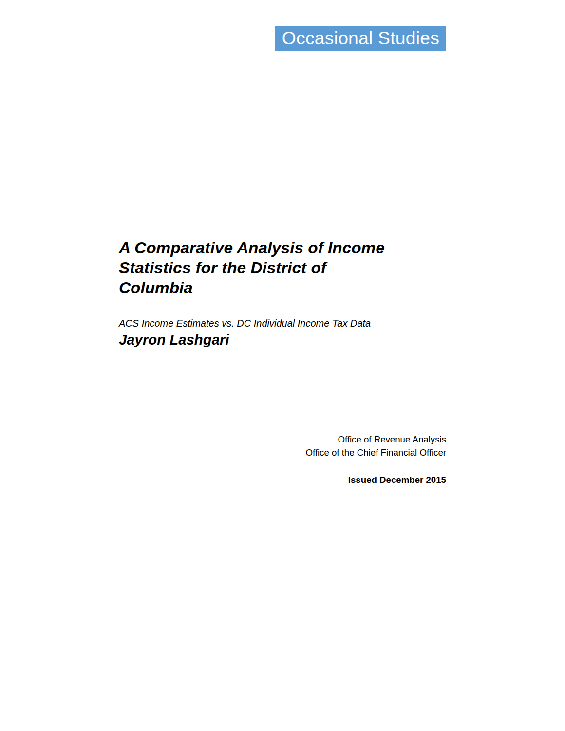Occasional Studies
A Comparative Analysis of Income Statistics for the District of Columbia
ACS Income Estimates vs. DC Individual Income Tax Data
Jayron Lashgari
Office of Revenue Analysis
Office of the Chief Financial Officer
Issued December 2015